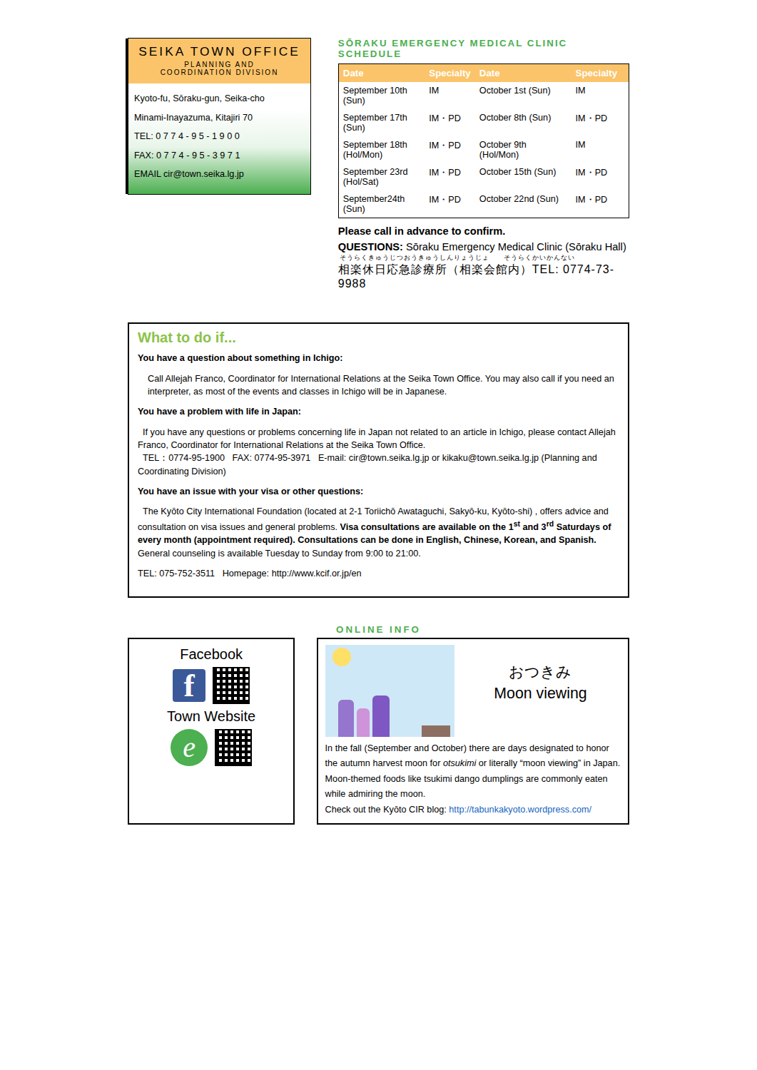SEIKA TOWN OFFICE
PLANNING AND
COORDINATION DIVISION
Kyoto-fu, Sōraku-gun, Seika-cho
Minami-Inayazuma, Kitajiri 70
TEL: 0 7 7 4 - 9 5 - 1 9 0 0
FAX: 0 7 7 4 - 9 5 - 3 9 7 1
EMAIL cir@town.seika.lg.jp
SŌRAKU EMERGENCY MEDICAL CLINIC SCHEDULE
| Date | Specialty | Date | Specialty |
| --- | --- | --- | --- |
| September 10th (Sun) | IM | October 1st (Sun) | IM |
| September 17th (Sun) | IM・PD | October 8th (Sun) | IM・PD |
| September 18th (Hol/Mon) | IM・PD | October 9th (Hol/Mon) | IM |
| September 23rd (Hol/Sat) | IM・PD | October 15th (Sun) | IM・PD |
| September24th (Sun) | IM・PD | October 22nd (Sun) | IM・PD |
Please call in advance to confirm.
QUESTIONS: Sōraku Emergency Medical Clinic (Sōraku Hall)
そうらくきゅうじつおうきゅうしんりょうじょ　　そうらくかいかんない
相楽休日応急診療所（相楽会館内）TEL: 0774-73-9988
What to do if...
You have a question about something in Ichigo:
Call Allejah Franco, Coordinator for International Relations at the Seika Town Office. You may also call if you need an interpreter, as most of the events and classes in Ichigo will be in Japanese.
You have a problem with life in Japan:
If you have any questions or problems concerning life in Japan not related to an article in Ichigo, please contact Allejah Franco, Coordinator for International Relations at the Seika Town Office.
TEL：0774-95-1900 FAX: 0774-95-3971 E-mail: cir@town.seika.lg.jp or kikaku@town.seika.lg.jp (Planning and Coordinating Division)
You have an issue with your visa or other questions:
The Kyōto City International Foundation (located at 2-1 Toriichō Awataguchi, Sakyō-ku, Kyōto-shi) , offers advice and consultation on visa issues and general problems. Visa consultations are available on the 1st and 3rd Saturdays of every month (appointment required). Consultations can be done in English, Chinese, Korean, and Spanish. General counseling is available Tuesday to Sunday from 9:00 to 21:00.
TEL: 075-752-3511 Homepage: http://www.kcif.or.jp/en
ONLINE INFO
Facebook
f
Town Website
おつきみ
Moon viewing
In the fall (September and October) there are days designated to honor the autumn harvest moon for otsukimi or literally “moon viewing” in Japan. Moon-themed foods like tsukimi dango dumplings are commonly eaten while admiring the moon.
Check out the Kyōto CIR blog: http://tabunkakyoto.wordpress.com/